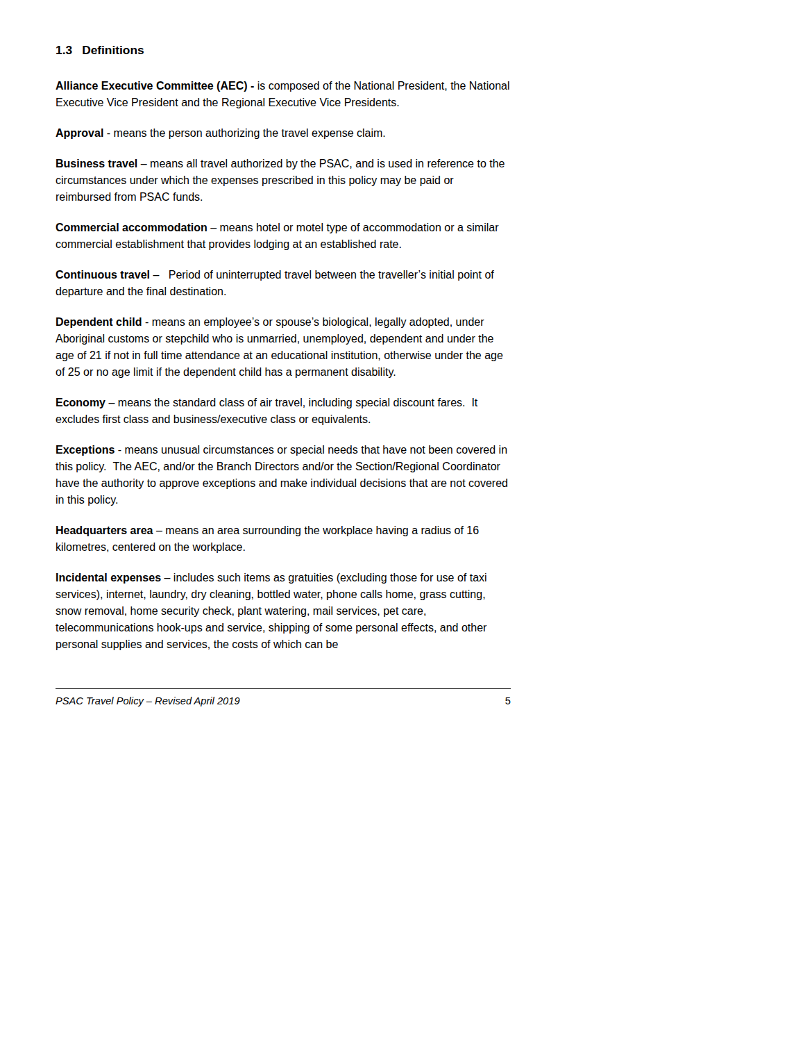1.3 Definitions
Alliance Executive Committee (AEC) -
is composed of the National President, the National Executive Vice President and the Regional Executive Vice Presidents.
Approval
- means the person authorizing the travel expense claim.
Business travel
– means all travel authorized by the PSAC, and is used in reference to the circumstances under which the expenses prescribed in this policy may be paid or reimbursed from PSAC funds.
Commercial accommodation
– means hotel or motel type of accommodation or a similar commercial establishment that provides lodging at an established rate.
Continuous travel
– Period of uninterrupted travel between the traveller’s initial point of departure and the final destination.
Dependent child
- means an employee’s or spouse’s biological, legally adopted, under Aboriginal customs or stepchild who is unmarried, unemployed, dependent and under the age of 21 if not in full time attendance at an educational institution, otherwise under the age of 25 or no age limit if the dependent child has a permanent disability.
Economy
– means the standard class of air travel, including special discount fares. It excludes first class and business/executive class or equivalents.
Exceptions
- means unusual circumstances or special needs that have not been covered in this policy. The AEC, and/or the Branch Directors and/or the Section/Regional Coordinator have the authority to approve exceptions and make individual decisions that are not covered in this policy.
Headquarters area
– means an area surrounding the workplace having a radius of 16 kilometres, centered on the workplace.
Incidental expenses
– includes such items as gratuities (excluding those for use of taxi services), internet, laundry, dry cleaning, bottled water, phone calls home, grass cutting, snow removal, home security check, plant watering, mail services, pet care, telecommunications hook-ups and service, shipping of some personal effects, and other personal supplies and services, the costs of which can be
PSAC Travel Policy – Revised April 2019 5